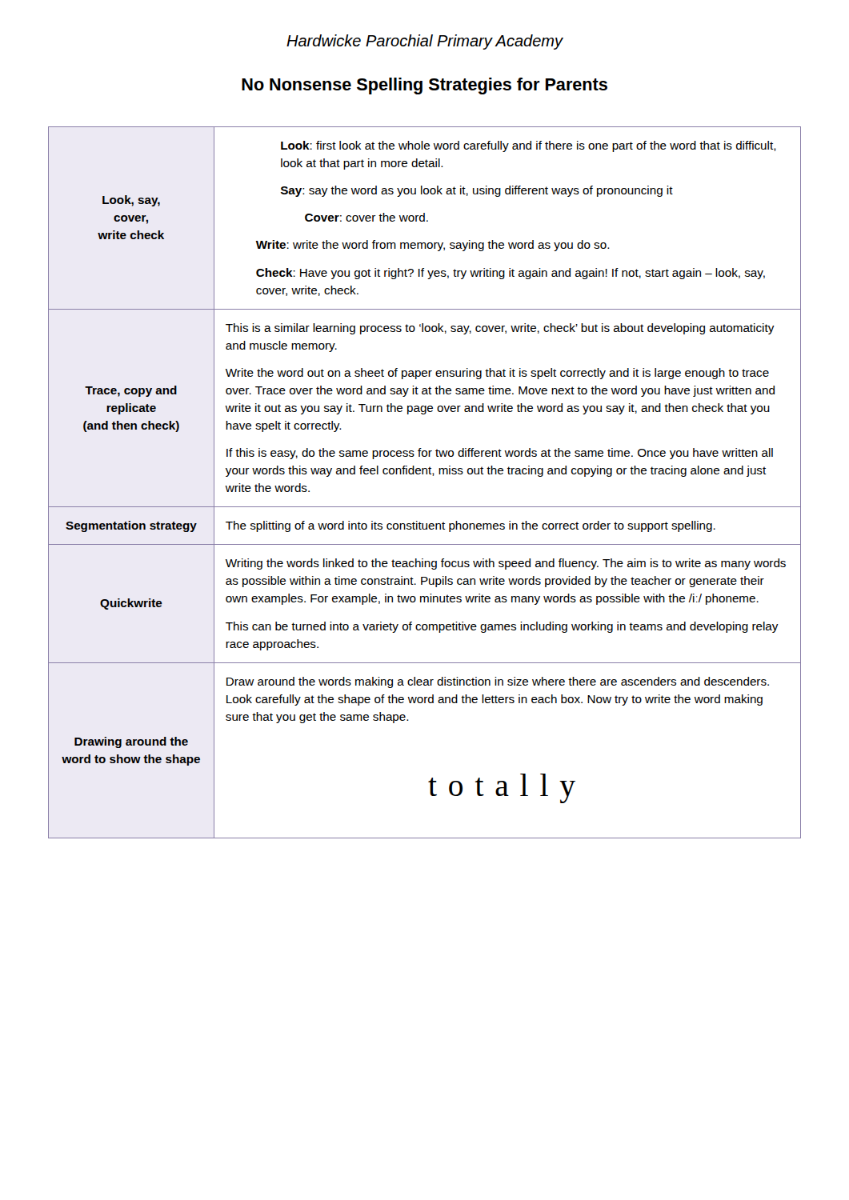Hardwicke Parochial Primary Academy
No Nonsense Spelling Strategies for Parents
| Look, say, cover, write check | Look : first look at the whole word carefully and if there is one part of the word that is difficult, look at that part in more detail. Say : say the word as you look at it, using different ways of pronouncing it Cover : cover the word. Write : write the word from memory, saying the word as you do so. Check : Have you got it right? If yes, try writing it again and again! If not, start again – look, say, cover, write, check. |
| Trace, copy and replicate (and then check) | This is a similar learning process to ‘look, say, cover, write, check’ but is about developing automaticity and muscle memory. Write the word out on a sheet of paper ensuring that it is spelt correctly and it is large enough to trace over. Trace over the word and say it at the same time. Move next to the word you have just written and write it out as you say it. Turn the page over and write the word as you say it, and then check that you have spelt it correctly. If this is easy, do the same process for two different words at the same time. Once you have written all your words this way and feel confident, miss out the tracing and copying or the tracing alone and just write the words. |
| Segmentation strategy | The splitting of a word into its constituent phonemes in the correct order to support spelling. |
| Quickwrite | Writing the words linked to the teaching focus with speed and fluency. The aim is to write as many words as possible within a time constraint. Pupils can write words provided by the teacher or generate their own examples. For example, in two minutes write as many words as possible with the /iː/ phoneme. This can be turned into a variety of competitive games including working in teams and developing relay race approaches. |
| Drawing around the word to show the shape | Draw around the words making a clear distinction in size where there are ascenders and descenders. Look carefully at the shape of the word and the letters in each box. Now try to write the word making sure that you get the same shape. totally |